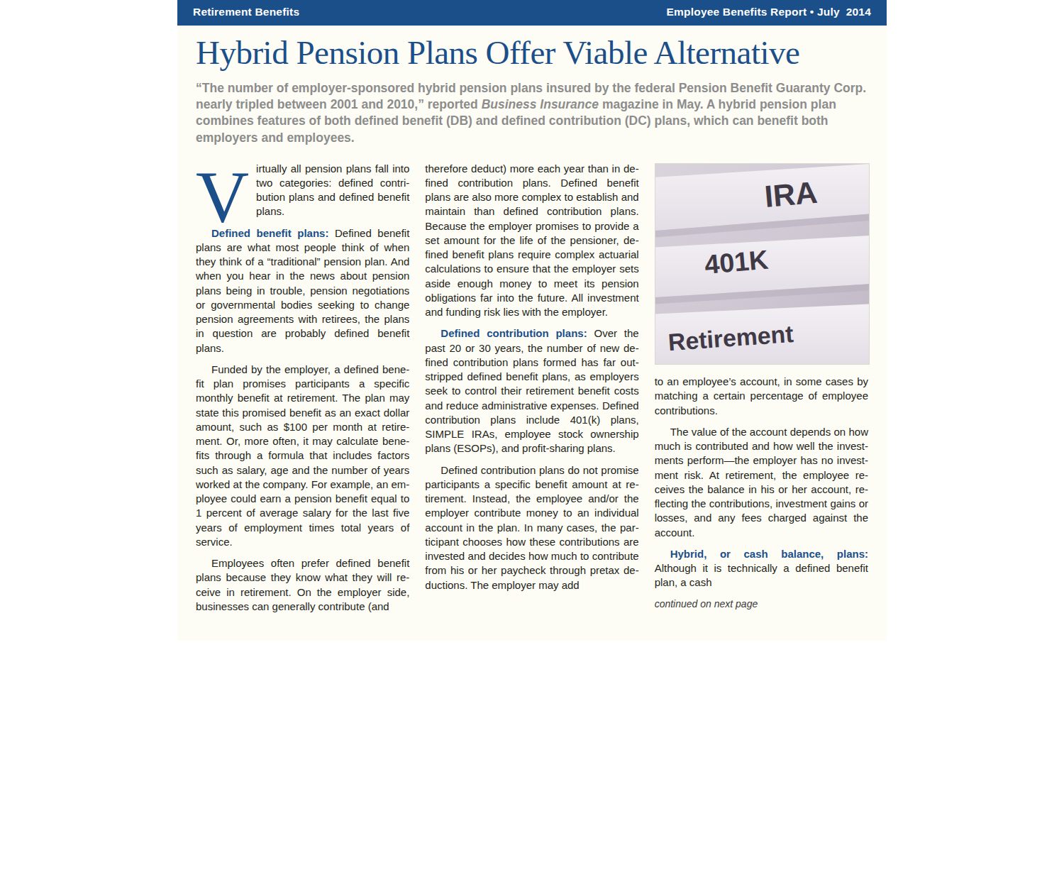Retirement Benefits
Employee Benefits Report • July 2014
Hybrid Pension Plans Offer Viable Alternative
“The number of employer-sponsored hybrid pension plans insured by the federal Pension Benefit Guaranty Corp. nearly tripled between 2001 and 2010,” reported Business Insurance magazine in May. A hybrid pension plan combines features of both defined benefit (DB) and defined contribution (DC) plans, which can benefit both employers and employees.
Virtually all pension plans fall into two categories: defined contribution plans and defined benefit plans.
Defined benefit plans: Defined benefit plans are what most people think of when they think of a “traditional” pension plan. And when you hear in the news about pension plans being in trouble, pension negotiations or governmental bodies seeking to change pension agreements with retirees, the plans in question are probably defined benefit plans.
Funded by the employer, a defined benefit plan promises participants a specific monthly benefit at retirement. The plan may state this promised benefit as an exact dollar amount, such as $100 per month at retirement. Or, more often, it may calculate benefits through a formula that includes factors such as salary, age and the number of years worked at the company. For example, an employee could earn a pension benefit equal to 1 percent of average salary for the last five years of employment times total years of service.
Employees often prefer defined benefit plans because they know what they will receive in retirement. On the employer side, businesses can generally contribute (and
therefore deduct) more each year than in defined contribution plans. Defined benefit plans are also more complex to establish and maintain than defined contribution plans. Because the employer promises to provide a set amount for the life of the pensioner, defined benefit plans require complex actuarial calculations to ensure that the employer sets aside enough money to meet its pension obligations far into the future. All investment and funding risk lies with the employer.
Defined contribution plans: Over the past 20 or 30 years, the number of new defined contribution plans formed has far outstripped defined benefit plans, as employers seek to control their retirement benefit costs and reduce administrative expenses. Defined contribution plans include 401(k) plans, SIMPLE IRAs, employee stock ownership plans (ESOPs), and profit-sharing plans.
Defined contribution plans do not promise participants a specific benefit amount at retirement. Instead, the employee and/or the employer contribute money to an individual account in the plan. In many cases, the participant chooses how these contributions are invested and decides how much to contribute from his or her paycheck through pretax deductions. The employer may add
to an employee’s account, in some cases by matching a certain percentage of employee contributions.
The value of the account depends on how much is contributed and how well the investments perform—the employer has no investment risk. At retirement, the employee receives the balance in his or her account, reflecting the contributions, investment gains or losses, and any fees charged against the account.
Hybrid, or cash balance, plans: Although it is technically a defined benefit plan, a cash
continued on next page